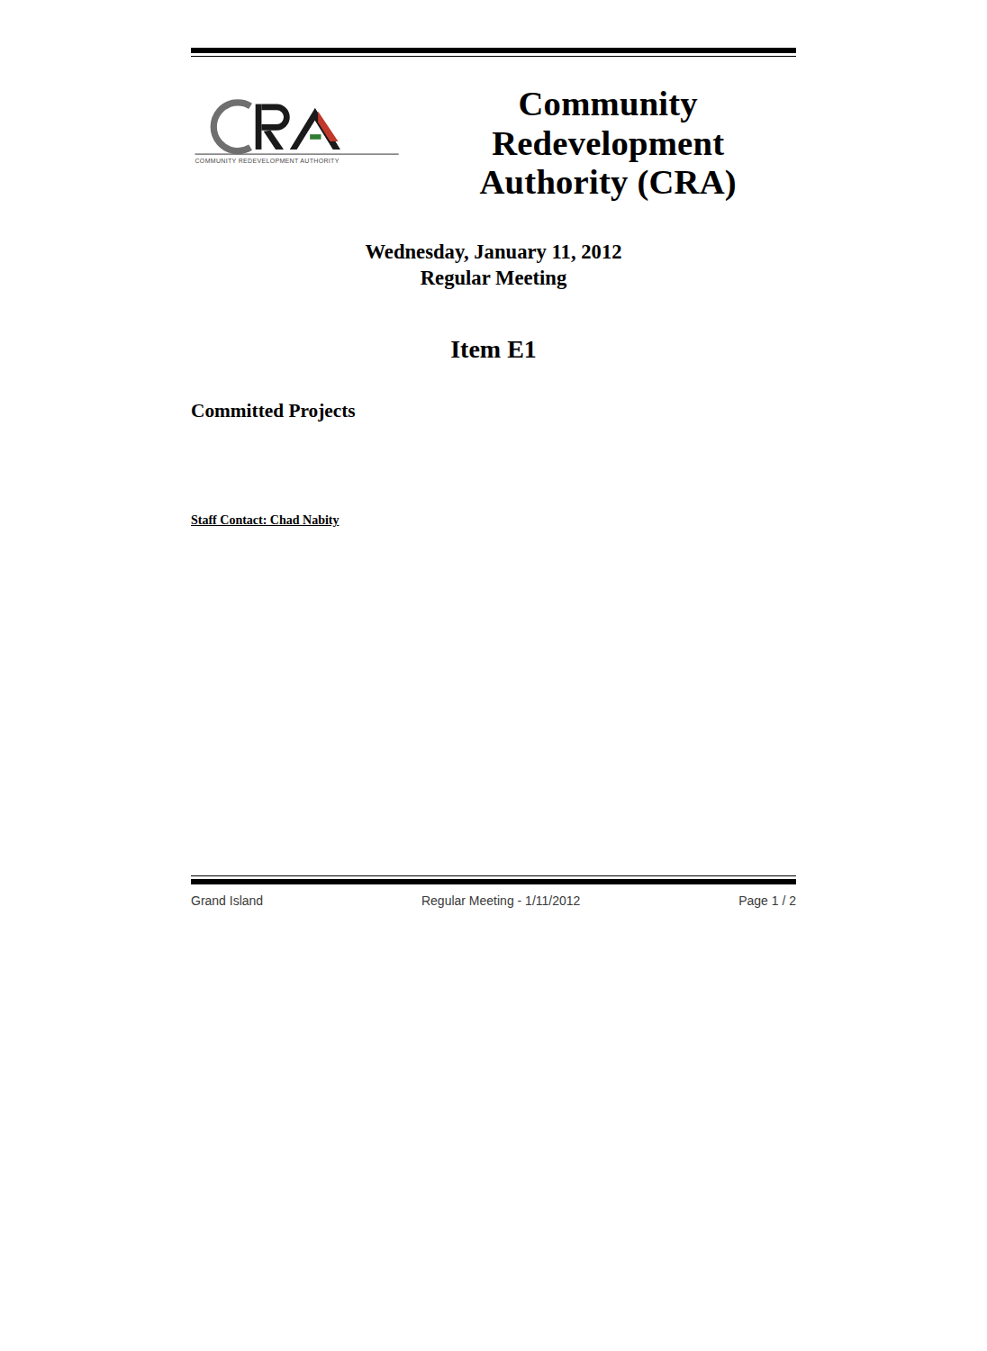COMMUNITY REDEVELOPMENT AUTHORITY
Community Redevelopment
Authority (CRA)
Wednesday, January 11, 2012
Regular Meeting
Item E1
Committed Projects
Staff Contact: Chad Nabity
Grand Island
Regular Meeting - 1/11/2012
Page 1 / 2